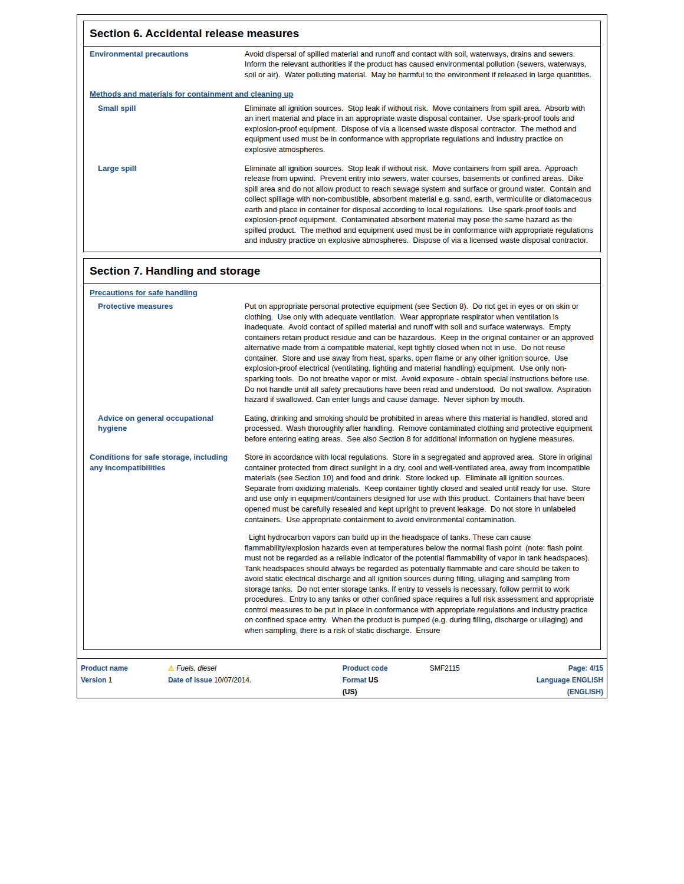Section 6. Accidental release measures
| Environmental precautions | Avoid dispersal of spilled material and runoff and contact with soil, waterways, drains and sewers. Inform the relevant authorities if the product has caused environmental pollution (sewers, waterways, soil or air). Water polluting material. May be harmful to the environment if released in large quantities. |
Methods and materials for containment and cleaning up
| Small spill | Eliminate all ignition sources. Stop leak if without risk. Move containers from spill area. Absorb with an inert material and place in an appropriate waste disposal container. Use spark-proof tools and explosion-proof equipment. Dispose of via a licensed waste disposal contractor. The method and equipment used must be in conformance with appropriate regulations and industry practice on explosive atmospheres. |
| Large spill | Eliminate all ignition sources. Stop leak if without risk. Move containers from spill area. Approach release from upwind. Prevent entry into sewers, water courses, basements or confined areas. Dike spill area and do not allow product to reach sewage system and surface or ground water. Contain and collect spillage with non-combustible, absorbent material e.g. sand, earth, vermiculite or diatomaceous earth and place in container for disposal according to local regulations. Use spark-proof tools and explosion-proof equipment. Contaminated absorbent material may pose the same hazard as the spilled product. The method and equipment used must be in conformance with appropriate regulations and industry practice on explosive atmospheres. Dispose of via a licensed waste disposal contractor. |
Section 7. Handling and storage
Precautions for safe handling
| Protective measures | Put on appropriate personal protective equipment (see Section 8). Do not get in eyes or on skin or clothing. Use only with adequate ventilation. Wear appropriate respirator when ventilation is inadequate. Avoid contact of spilled material and runoff with soil and surface waterways. Empty containers retain product residue and can be hazardous. Keep in the original container or an approved alternative made from a compatible material, kept tightly closed when not in use. Do not reuse container. Store and use away from heat, sparks, open flame or any other ignition source. Use explosion-proof electrical (ventilating, lighting and material handling) equipment. Use only non-sparking tools. Do not breathe vapor or mist. Avoid exposure - obtain special instructions before use. Do not handle until all safety precautions have been read and understood. Do not swallow. Aspiration hazard if swallowed. Can enter lungs and cause damage. Never siphon by mouth. |
| Advice on general occupational hygiene | Eating, drinking and smoking should be prohibited in areas where this material is handled, stored and processed. Wash thoroughly after handling. Remove contaminated clothing and protective equipment before entering eating areas. See also Section 8 for additional information on hygiene measures. |
| Conditions for safe storage, including any incompatibilities | Store in accordance with local regulations. Store in a segregated and approved area. Store in original container protected from direct sunlight in a dry, cool and well-ventilated area, away from incompatible materials (see Section 10) and food and drink. Store locked up. Eliminate all ignition sources. Separate from oxidizing materials. Keep container tightly closed and sealed until ready for use. Store and use only in equipment/containers designed for use with this product. Containers that have been opened must be carefully resealed and kept upright to prevent leakage. Do not store in unlabeled containers. Use appropriate containment to avoid environmental contamination. Light hydrocarbon vapors can build up in the headspace of tanks. These can cause flammability/explosion hazards even at temperatures below the normal flash point (note: flash point must not be regarded as a reliable indicator of the potential flammability of vapor in tank headspaces). Tank headspaces should always be regarded as potentially flammable and care should be taken to avoid static electrical discharge and all ignition sources during filling, ullaging and sampling from storage tanks. Do not enter storage tanks. If entry to vessels is necessary, follow permit to work procedures. Entry to any tanks or other confined space requires a full risk assessment and appropriate control measures to be put in place in conformance with appropriate regulations and industry practice on confined space entry. When the product is pumped (e.g. during filling, discharge or ullaging) and when sampling, there is a risk of static discharge. Ensure |
| Product name | ⚠ Fuels, diesel | Product code | SMF2115 | Page: 4/15 |
| Version 1 | Date of issue 10/07/2014. | Format US | | Language ENGLISH |
| | | (US) | | (ENGLISH) |